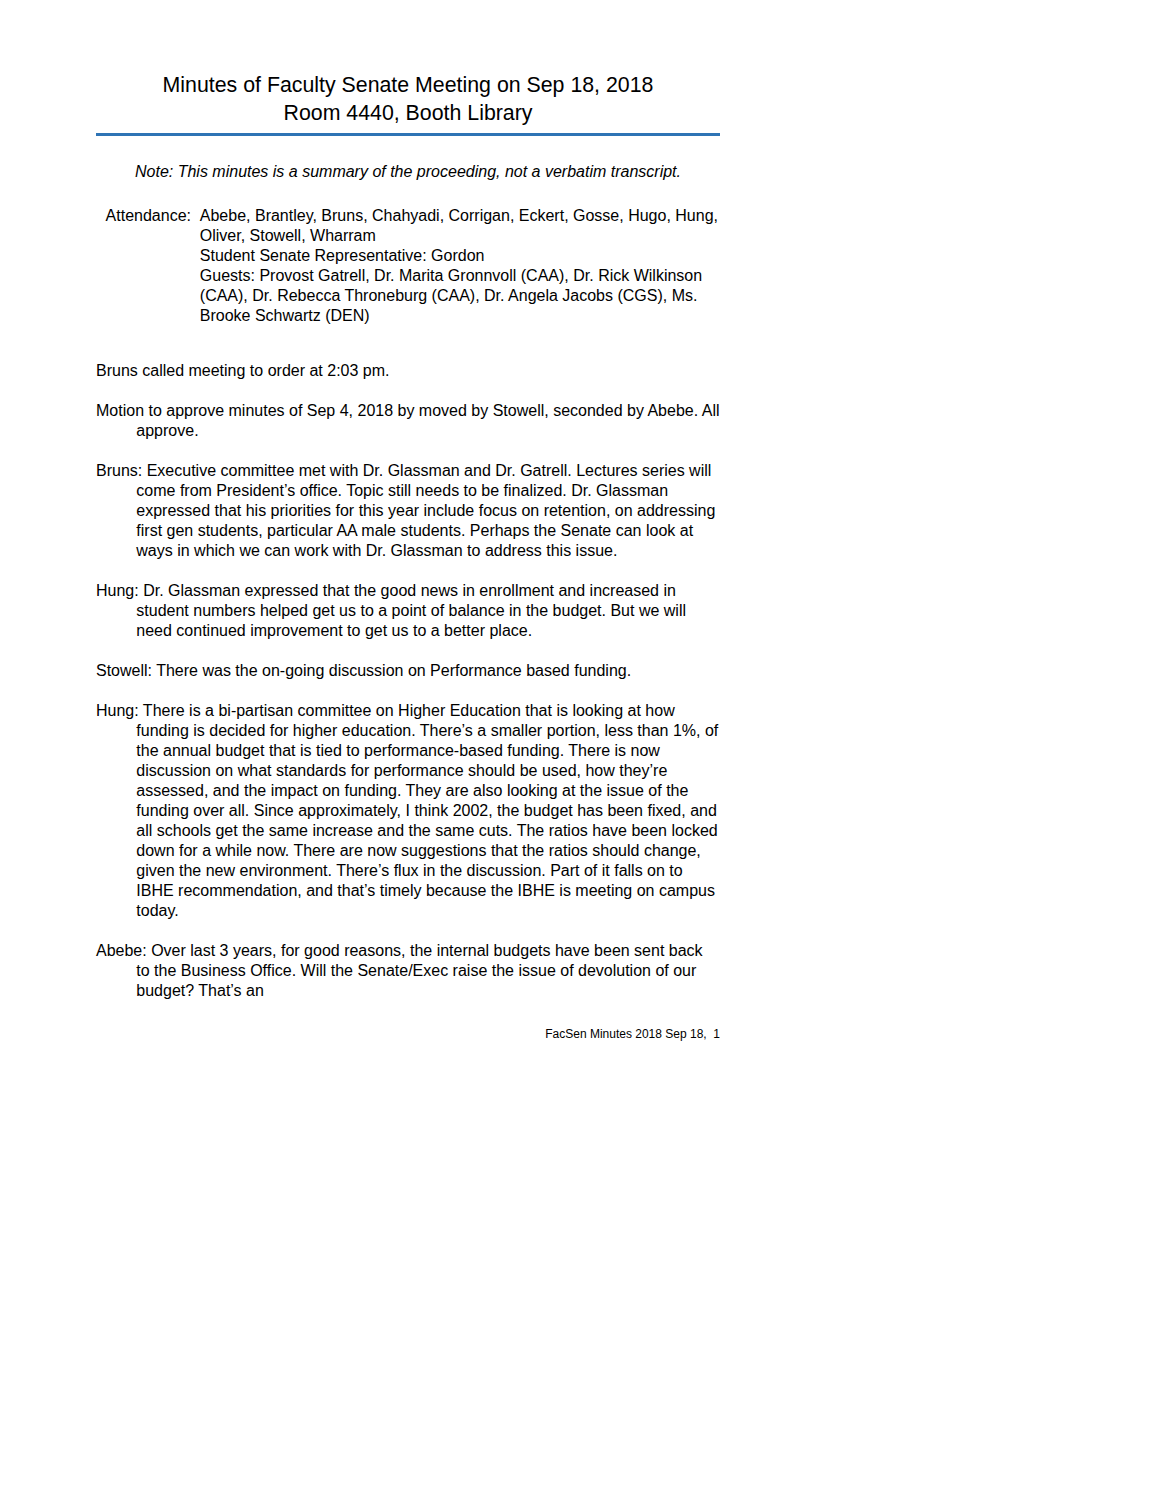Minutes of Faculty Senate Meeting on Sep 18, 2018
Room 4440, Booth Library
Note: This minutes is a summary of the proceeding, not a verbatim transcript.
Attendance:
Abebe, Brantley, Bruns, Chahyadi, Corrigan, Eckert, Gosse, Hugo, Hung, Oliver, Stowell, Wharram
Student Senate Representative: Gordon
Guests: Provost Gatrell, Dr. Marita Gronnvoll (CAA), Dr. Rick Wilkinson (CAA), Dr. Rebecca Throneburg (CAA), Dr. Angela Jacobs (CGS), Ms. Brooke Schwartz (DEN)
Bruns called meeting to order at 2:03 pm.
Motion to approve minutes of Sep 4, 2018 by moved by Stowell, seconded by Abebe. All approve.
Bruns: Executive committee met with Dr. Glassman and Dr. Gatrell. Lectures series will come from President’s office. Topic still needs to be finalized. Dr. Glassman expressed that his priorities for this year include focus on retention, on addressing first gen students, particular AA male students. Perhaps the Senate can look at ways in which we can work with Dr. Glassman to address this issue.
Hung: Dr. Glassman expressed that the good news in enrollment and increased in student numbers helped get us to a point of balance in the budget. But we will need continued improvement to get us to a better place.
Stowell: There was the on-going discussion on Performance based funding.
Hung: There is a bi-partisan committee on Higher Education that is looking at how funding is decided for higher education. There’s a smaller portion, less than 1%, of the annual budget that is tied to performance-based funding. There is now discussion on what standards for performance should be used, how they’re assessed, and the impact on funding. They are also looking at the issue of the funding over all. Since approximately, I think 2002, the budget has been fixed, and all schools get the same increase and the same cuts. The ratios have been locked down for a while now. There are now suggestions that the ratios should change, given the new environment. There’s flux in the discussion. Part of it falls on to IBHE recommendation, and that’s timely because the IBHE is meeting on campus today.
Abebe: Over last 3 years, for good reasons, the internal budgets have been sent back to the Business Office. Will the Senate/Exec raise the issue of devolution of our budget? That’s an
FacSen Minutes 2018 Sep 18, 1